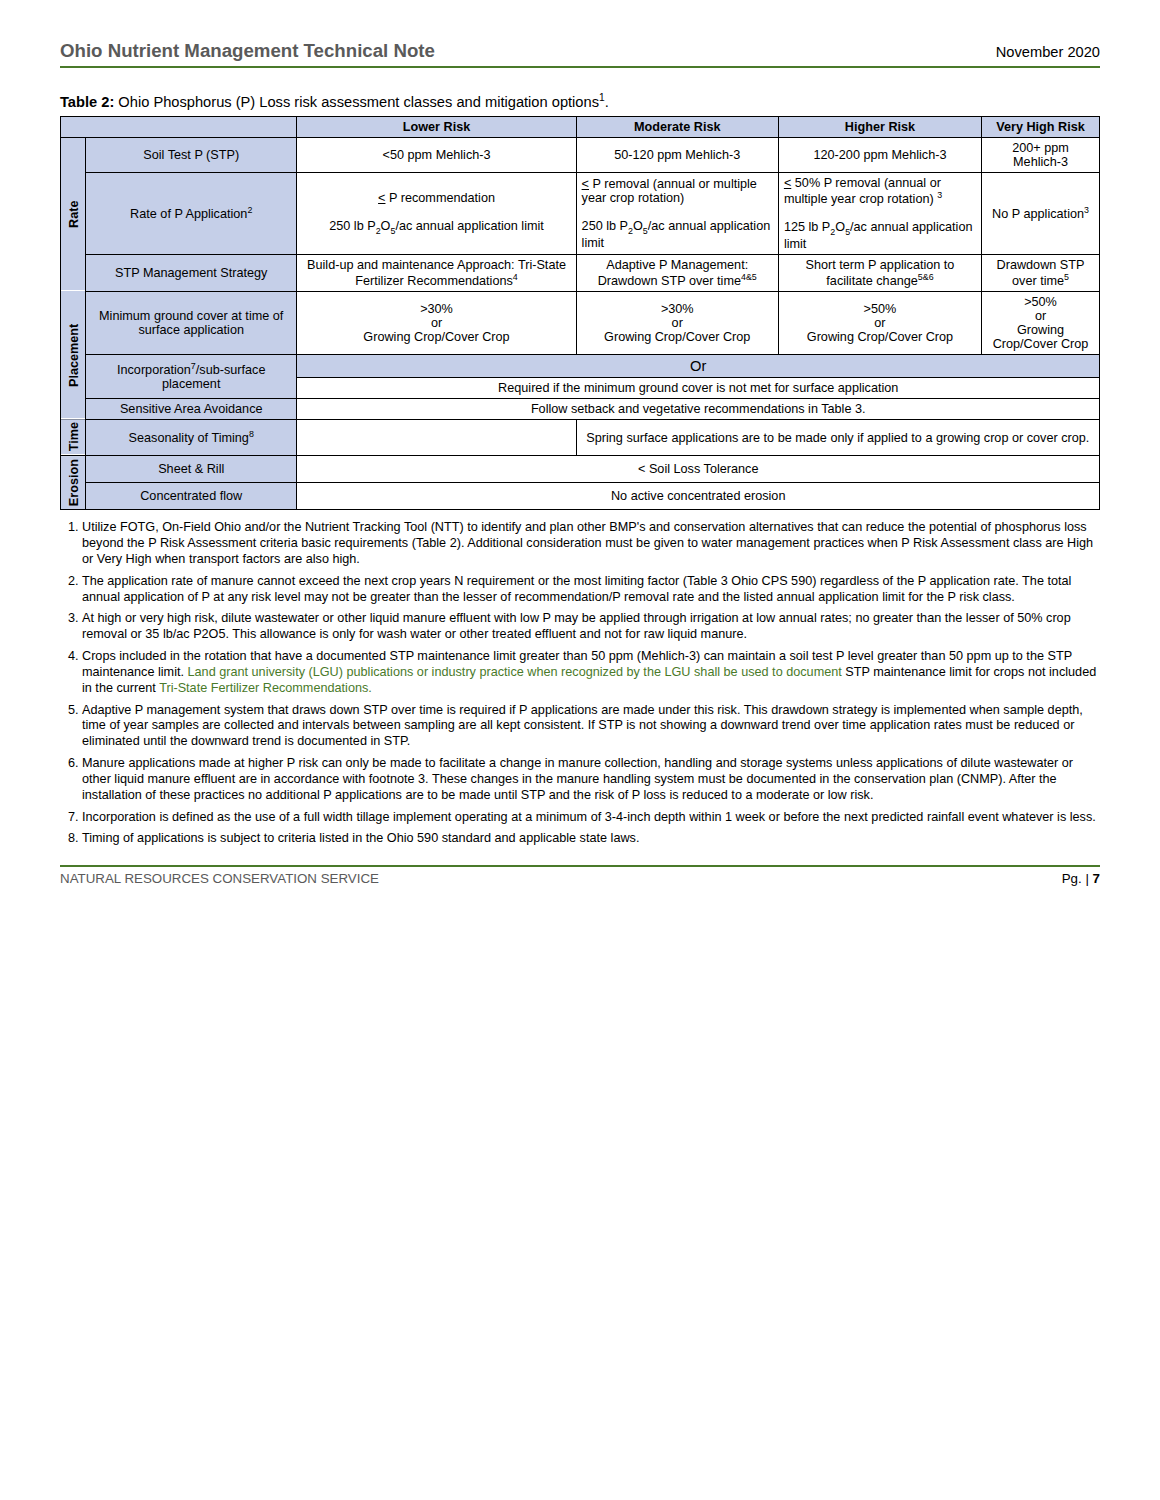Ohio Nutrient Management Technical Note
November 2020
Table 2: Ohio Phosphorus (P) Loss risk assessment classes and mitigation options1.
| | Lower Risk | Moderate Risk | Higher Risk | Very High Risk |
| --- | --- | --- | --- | --- |
| Rate | Soil Test P (STP) | <50 ppm Mehlich-3 | 50-120 ppm Mehlich-3 | 120-200 ppm Mehlich-3 | 200+ ppm Mehlich-3 |
| Rate of P Application 2 | < P recommendation 250 lb P 2 O 5 /ac annual application limit | < P removal (annual or multiple year crop rotation) 250 lb P 2 O 5 /ac annual application limit | < 50% P removal (annual or multiple year crop rotation) 3 125 lb P 2 O 5 /ac annual application limit | No P application 3 |
| STP Management Strategy | Build-up and maintenance Approach: Tri-State Fertilizer Recommendations 4 | Adaptive P Management: Drawdown STP over time 4&5 | Short term P application to facilitate change 5&6 | Drawdown STP over time 5 |
| Placement | Minimum ground cover at time of surface application | >30% or Growing Crop/Cover Crop | >30% or Growing Crop/Cover Crop | >50% or Growing Crop/Cover Crop | >50% or Growing Crop/Cover Crop |
| Incorporation 7 /sub-surface placement | Or |
| Required if the minimum ground cover is not met for surface application |
| Sensitive Area Avoidance | Follow setback and vegetative recommendations in Table 3. |
| Time | Seasonality of Timing 8 | | Spring surface applications are to be made only if applied to a growing crop or cover crop. |
| Erosion | Sheet & Rill | < Soil Loss Tolerance |
| Concentrated flow | No active concentrated erosion |
Utilize FOTG, On-Field Ohio and/or the Nutrient Tracking Tool (NTT) to identify and plan other BMP's and conservation alternatives that can reduce the potential of phosphorus loss beyond the P Risk Assessment criteria basic requirements (Table 2). Additional consideration must be given to water management practices when P Risk Assessment class are High or Very High when transport factors are also high.
The application rate of manure cannot exceed the next crop years N requirement or the most limiting factor (Table 3 Ohio CPS 590) regardless of the P application rate. The total annual application of P at any risk level may not be greater than the lesser of recommendation/P removal rate and the listed annual application limit for the P risk class.
At high or very high risk, dilute wastewater or other liquid manure effluent with low P may be applied through irrigation at low annual rates; no greater than the lesser of 50% crop removal or 35 lb/ac P2O5. This allowance is only for wash water or other treated effluent and not for raw liquid manure.
Crops included in the rotation that have a documented STP maintenance limit greater than 50 ppm (Mehlich-3) can maintain a soil test P level greater than 50 ppm up to the STP maintenance limit. Land grant university (LGU) publications or industry practice when recognized by the LGU shall be used to document STP maintenance limit for crops not included in the current Tri-State Fertilizer Recommendations.
Adaptive P management system that draws down STP over time is required if P applications are made under this risk. This drawdown strategy is implemented when sample depth, time of year samples are collected and intervals between sampling are all kept consistent. If STP is not showing a downward trend over time application rates must be reduced or eliminated until the downward trend is documented in STP.
Manure applications made at higher P risk can only be made to facilitate a change in manure collection, handling and storage systems unless applications of dilute wastewater or other liquid manure effluent are in accordance with footnote 3. These changes in the manure handling system must be documented in the conservation plan (CNMP). After the installation of these practices no additional P applications are to be made until STP and the risk of P loss is reduced to a moderate or low risk.
Incorporation is defined as the use of a full width tillage implement operating at a minimum of 3-4-inch depth within 1 week or before the next predicted rainfall event whatever is less.
Timing of applications is subject to criteria listed in the Ohio 590 standard and applicable state laws.
NATURAL RESOURCES CONSERVATION SERVICE
Pg. | 7